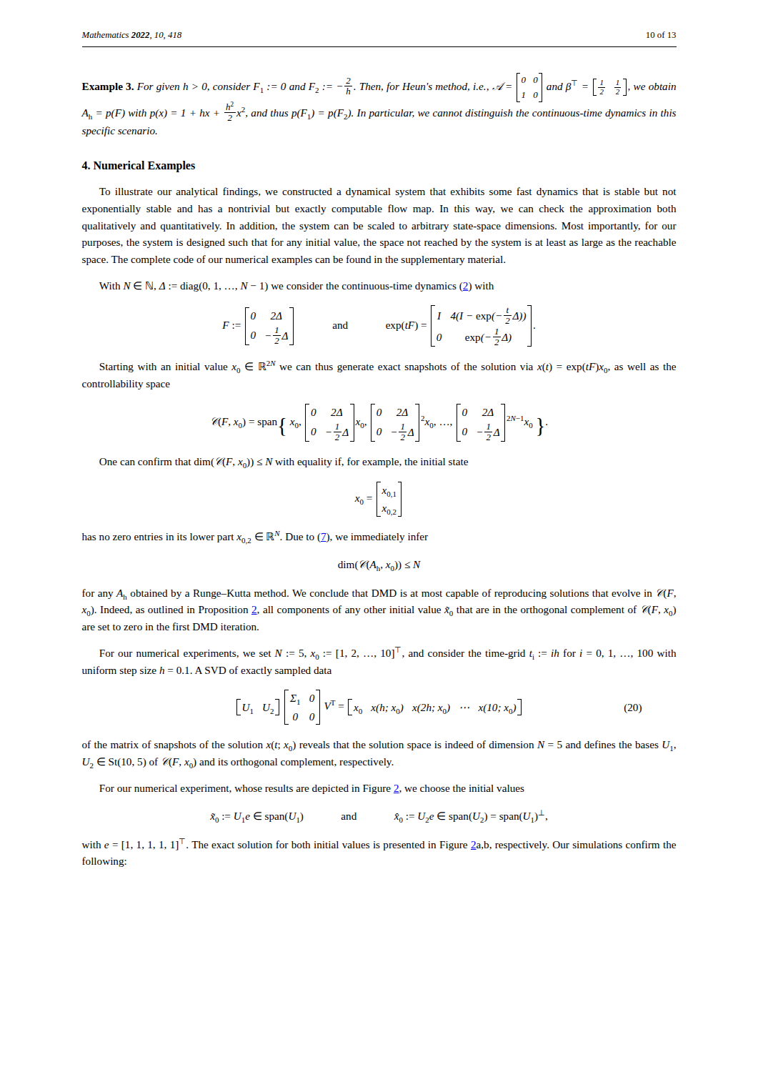Mathematics 2022, 10, 418 10 of 13
Example 3. For given h > 0, consider F1 := 0 and F2 := −2 h. Then, for Heun's method, i.e., 𝒜 = 0010 and β⊤ = 1212, we obtain Ah = p(F) with p(x) = 1 + hx + h22 x2, and thus p(F1) = p(F2). In particular, we cannot distinguish the continuous-time dynamics in this specific scenario.
4. Numerical Examples
To illustrate our analytical findings, we constructed a dynamical system that exhibits some fast dynamics that is stable but not exponentially stable and has a nontrivial but exactly computable flow map. In this way, we can check the approximation both qualitatively and quantitatively. In addition, the system can be scaled to arbitrary state-space dimensions. Most importantly, for our purposes, the system is designed such that for any initial value, the space not reached by the system is at least as large as the reachable space. The complete code of our numerical examples can be found in the supplementary material.
With N ∈ ℕ, Δ := diag(0, 1, …, N − 1) we consider the continuous-time dynamics (2) with
F := 02Δ 0−12 Δ and exp(tF) = I 4(I − exp(−t 2 Δ)) 0 exp(−12 Δ) .
Starting with an initial value x0 ∈ ℝ2N we can thus generate exact snapshots of the solution via x(t) = exp(tF)x0, as well as the controllability space
𝒞(F, x0) = span{ x0, 02Δ 0−12 Δ x0, 02Δ 0−12 Δ 2x0, …, 02Δ 0−12 Δ 2N−1x0 }.
One can confirm that dim(𝒞(F, x0)) ≤ N with equality if, for example, the initial state
x0 = x0,1 x0,2
has no zero entries in its lower part x0,2 ∈ ℝN. Due to (7), we immediately infer
dim(𝒞(Ah, x0)) ≤ N
for any Ah obtained by a Runge–Kutta method. We conclude that DMD is at most capable of reproducing solutions that evolve in 𝒞(F, x0). Indeed, as outlined in Proposition 2, all components of any other initial value x̃0 that are in the orthogonal complement of 𝒞(F, x0) are set to zero in the first DMD iteration.
For our numerical experiments, we set N := 5, x0 := [1, 2, …, 10]⊤, and consider the time-grid ti := ih for i = 0, 1, …, 100 with uniform step size h = 0.1. A SVD of exactly sampled data
U1 U2 Σ10 00 VT = x0 x(h; x0) x(2h; x0) ⋯ x(10; x0) (20)
of the matrix of snapshots of the solution x(t; x0) reveals that the solution space is indeed of dimension N = 5 and defines the bases U1, U2 ∈ St(10, 5) of 𝒞(F, x0) and its orthogonal complement, respectively.
For our numerical experiment, whose results are depicted in Figure 2, we choose the initial values
x̃0 := U1e ∈ span(U1) and x̂0 := U2e ∈ span(U2) = span(U1)⊥,
with e = [1, 1, 1, 1, 1]⊤. The exact solution for both initial values is presented in Figure 2a,b, respectively. Our simulations confirm the following: